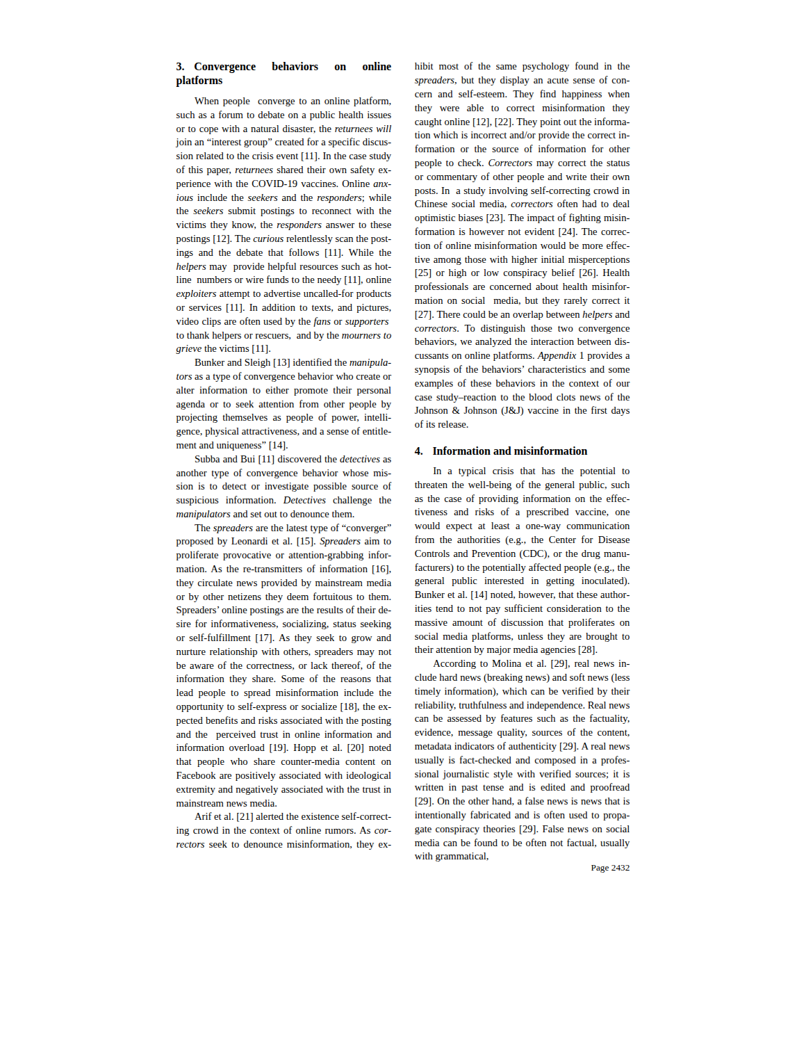3. Convergence behaviors on online platforms
When people converge to an online platform, such as a forum to debate on a public health issues or to cope with a natural disaster, the returnees will join an “interest group” created for a specific discussion related to the crisis event [11]. In the case study of this paper, returnees shared their own safety experience with the COVID-19 vaccines. Online anxious include the seekers and the responders; while the seekers submit postings to reconnect with the victims they know, the responders answer to these postings [12]. The curious relentlessly scan the postings and the debate that follows [11]. While the helpers may provide helpful resources such as hotline numbers or wire funds to the needy [11], online exploiters attempt to advertise uncalled-for products or services [11]. In addition to texts, and pictures, video clips are often used by the fans or supporters to thank helpers or rescuers, and by the mourners to grieve the victims [11].
Bunker and Sleigh [13] identified the manipulators as a type of convergence behavior who create or alter information to either promote their personal agenda or to seek attention from other people by projecting themselves as people of power, intelligence, physical attractiveness, and a sense of entitlement and uniqueness” [14].
Subba and Bui [11] discovered the detectives as another type of convergence behavior whose mission is to detect or investigate possible source of suspicious information. Detectives challenge the manipulators and set out to denounce them.
The spreaders are the latest type of “converger” proposed by Leonardi et al. [15]. Spreaders aim to proliferate provocative or attention-grabbing information. As the re-transmitters of information [16], they circulate news provided by mainstream media or by other netizens they deem fortuitous to them. Spreaders’ online postings are the results of their desire for informativeness, socializing, status seeking or self-fulfillment [17]. As they seek to grow and nurture relationship with others, spreaders may not be aware of the correctness, or lack thereof, of the information they share. Some of the reasons that lead people to spread misinformation include the opportunity to self-express or socialize [18], the expected benefits and risks associated with the posting and the perceived trust in online information and information overload [19]. Hopp et al. [20] noted that people who share counter-media content on Facebook are positively associated with ideological extremity and negatively associated with the trust in mainstream news media.
Arif et al. [21] alerted the existence self-correcting crowd in the context of online rumors. As correctors seek to denounce misinformation, they exhibit most of the same psychology found in the spreaders, but they display an acute sense of concern and self-esteem. They find happiness when they were able to correct misinformation they caught online [12], [22]. They point out the information which is incorrect and/or provide the correct information or the source of information for other people to check. Correctors may correct the status or commentary of other people and write their own posts. In a study involving self-correcting crowd in Chinese social media, correctors often had to deal optimistic biases [23]. The impact of fighting misinformation is however not evident [24]. The correction of online misinformation would be more effective among those with higher initial misperceptions [25] or high or low conspiracy belief [26]. Health professionals are concerned about health misinformation on social media, but they rarely correct it [27]. There could be an overlap between helpers and correctors. To distinguish those two convergence behaviors, we analyzed the interaction between discussants on online platforms. Appendix 1 provides a synopsis of the behaviors’ characteristics and some examples of these behaviors in the context of our case study–reaction to the blood clots news of the Johnson & Johnson (J&J) vaccine in the first days of its release.
4. Information and misinformation
In a typical crisis that has the potential to threaten the well-being of the general public, such as the case of providing information on the effectiveness and risks of a prescribed vaccine, one would expect at least a one-way communication from the authorities (e.g., the Center for Disease Controls and Prevention (CDC), or the drug manufacturers) to the potentially affected people (e.g., the general public interested in getting inoculated). Bunker et al. [14] noted, however, that these authorities tend to not pay sufficient consideration to the massive amount of discussion that proliferates on social media platforms, unless they are brought to their attention by major media agencies [28].
According to Molina et al. [29], real news include hard news (breaking news) and soft news (less timely information), which can be verified by their reliability, truthfulness and independence. Real news can be assessed by features such as the factuality, evidence, message quality, sources of the content, metadata indicators of authenticity [29]. A real news usually is fact-checked and composed in a professional journalistic style with verified sources; it is written in past tense and is edited and proofread [29]. On the other hand, a false news is news that is intentionally fabricated and is often used to propagate conspiracy theories [29]. False news on social media can be found to be often not factual, usually with grammatical,
Page 2432